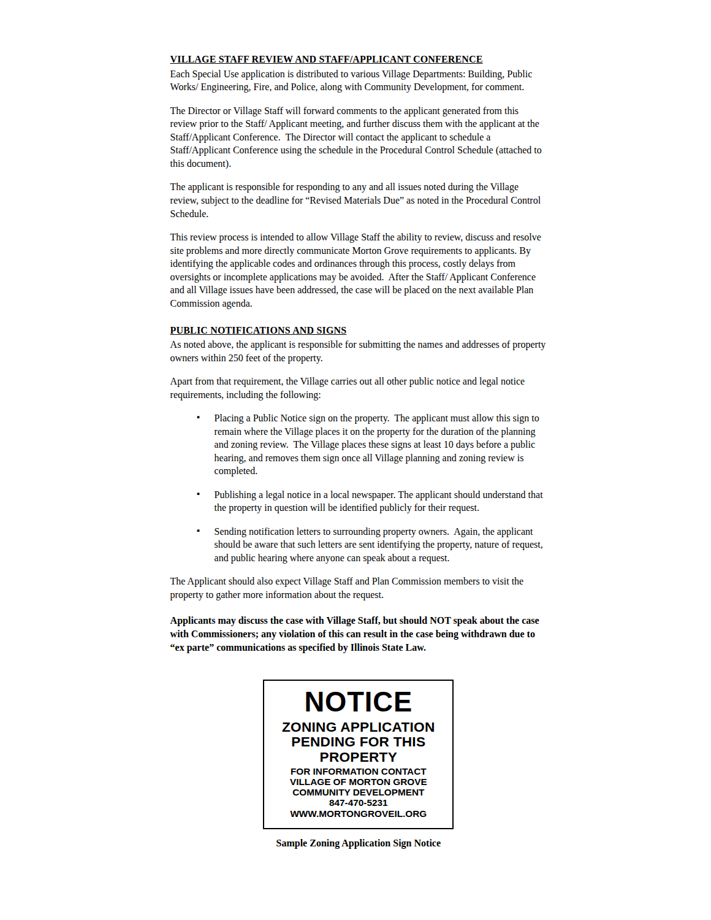VILLAGE STAFF REVIEW AND STAFF/APPLICANT CONFERENCE
Each Special Use application is distributed to various Village Departments: Building, Public Works/ Engineering, Fire, and Police, along with Community Development, for comment.
The Director or Village Staff will forward comments to the applicant generated from this review prior to the Staff/ Applicant meeting, and further discuss them with the applicant at the
Staff/Applicant Conference. The Director will contact the applicant to schedule a Staff/Applicant Conference using the schedule in the Procedural Control Schedule (attached to this document).
The applicant is responsible for responding to any and all issues noted during the Village review, subject to the deadline for “Revised Materials Due” as noted in the Procedural Control Schedule.
This review process is intended to allow Village Staff the ability to review, discuss and resolve site problems and more directly communicate Morton Grove requirements to applicants. By identifying the applicable codes and ordinances through this process, costly delays from oversights or incomplete applications may be avoided. After the Staff/ Applicant Conference and all Village issues have been addressed, the case will be placed on the next available Plan Commission agenda.
PUBLIC NOTIFICATIONS AND SIGNS
As noted above, the applicant is responsible for submitting the names and addresses of property owners within 250 feet of the property.
Apart from that requirement, the Village carries out all other public notice and legal notice requirements, including the following:
Placing a Public Notice sign on the property. The applicant must allow this sign to remain where the Village places it on the property for the duration of the planning and zoning review. The Village places these signs at least 10 days before a public hearing, and removes them sign once all Village planning and zoning review is completed.
Publishing a legal notice in a local newspaper. The applicant should understand that the property in question will be identified publicly for their request.
Sending notification letters to surrounding property owners. Again, the applicant should be aware that such letters are sent identifying the property, nature of request, and public hearing where anyone can speak about a request.
The Applicant should also expect Village Staff and Plan Commission members to visit the property to gather more information about the request.
Applicants may discuss the case with Village Staff, but should NOT speak about the case with Commissioners; any violation of this can result in the case being withdrawn due to “ex parte” communications as specified by Illinois State Law.
NOTICE ZONING APPLICATION
PENDING FOR THIS
PROPERTY FOR INFORMATION CONTACT
VILLAGE OF MORTON GROVE
COMMUNITY DEVELOPMENT
847-470-5231
WWW.MORTONGROVEIL.ORG
Sample Zoning Application Sign Notice